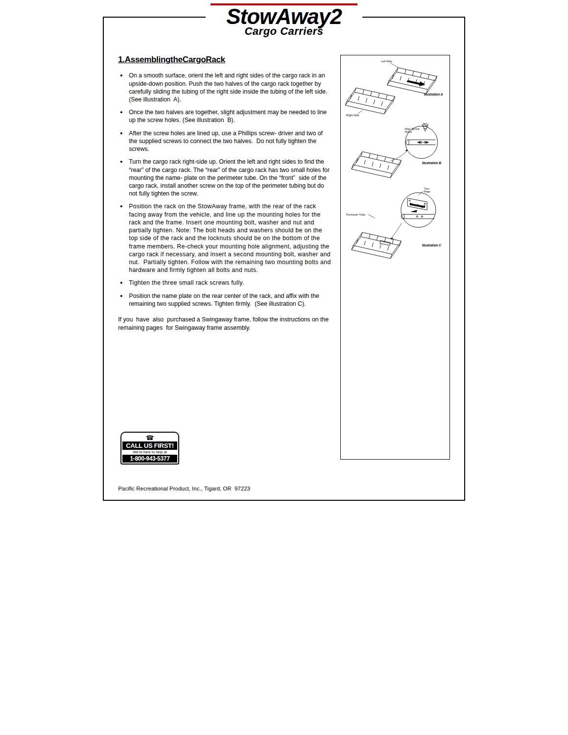StowAway2
Cargo Carriers
1.AssemblingtheCargoRack
On a smooth surface, orient the left and right sides of the cargo rack in an upside-down position. Push the two halves of the cargo rack together by carefully sliding the tubing of the right side inside the tubing of the left side. (See illustration A).
Once the two halves are together, slight adjustment may be needed to line up the screw holes. (See illustration B).
After the screw holes are lined up, use a Phillips screw- driver and two of the supplied screws to connect the two halves. Do not fully tighten the screws.
Turn the cargo rack right-side up. Orient the left and right sides to find the “rear” of the cargo rack. The “rear” of the cargo rack has two small holes for mounting the name- plate on the perimeter tube. On the “front” side of the cargo rack, install another screw on the top of the perimeter tubing but do not fully tighten the screw.
Position the rack on the StowAway frame, with the rear of the rack facing away from the vehicle, and line up the mounting holes for the rack and the frame. Insert one mounting bolt, washer and nut and partially tighten. Note: The bolt heads and washers should be on the top side of the rack and the locknuts should be on the bottom of the frame members. Re-check your mounting hole alignment, adjusting the cargo rack if necessary, and insert a second mounting bolt, washer and nut. Partially tighten. Follow with the remaining two mounting bolts and hardware and firmly tighten all bolts and nuts.
Tighten the three small rack screws fully.
Position the name plate on the rear center of the rack, and affix with the remaining two supplied screws. Tighten firmly. (See illustration C).
If you have also purchased a Swingaway frame, follow the instructions on the remaining pages for Swingaway frame assembly.
Left Side Right Side Illustration A
Align Screw Holes Illustration B
Trim Plate StowAway2 Perimeter Tube Illustration C
☎
CALL US FIRST!
We’re here to help at
1-800-943-5377
Pacific Recreational Product, Inc., Tigard, OR 97223